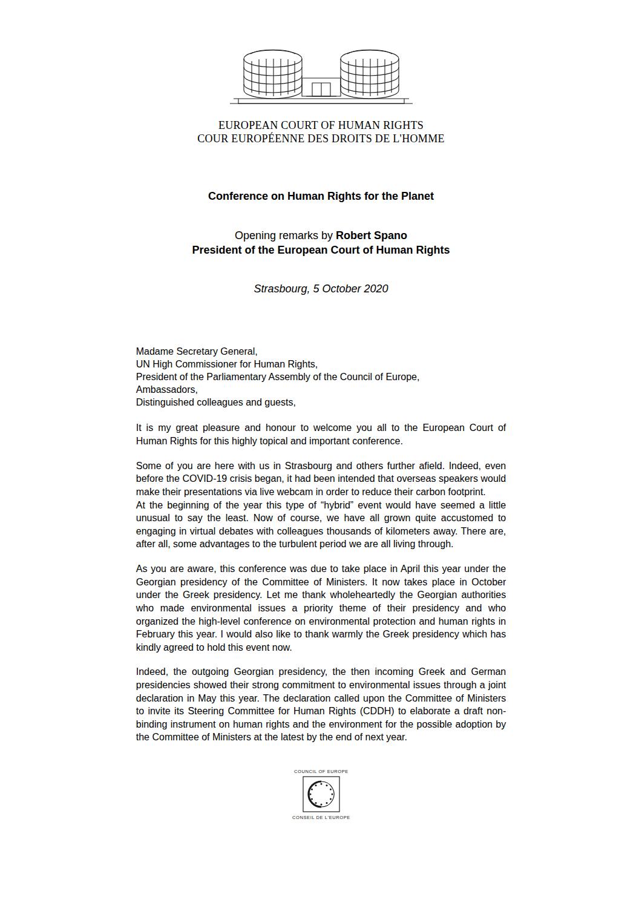EUROPEAN COURT OF HUMAN RIGHTS COUR EUROPÉENNE DES DROITS DE L'HOMME
Conference on Human Rights for the Planet
Opening remarks by Robert Spano President of the European Court of Human Rights
Strasbourg, 5 October 2020
Madame Secretary General,
UN High Commissioner for Human Rights,
President of the Parliamentary Assembly of the Council of Europe,
Ambassadors,
Distinguished colleagues and guests,
It is my great pleasure and honour to welcome you all to the European Court of Human Rights for this highly topical and important conference.
Some of you are here with us in Strasbourg and others further afield. Indeed, even before the COVID-19 crisis began, it had been intended that overseas speakers would make their presentations via live webcam in order to reduce their carbon footprint.
At the beginning of the year this type of “hybrid” event would have seemed a little unusual to say the least. Now of course, we have all grown quite accustomed to engaging in virtual debates with colleagues thousands of kilometers away. There are, after all, some advantages to the turbulent period we are all living through.
As you are aware, this conference was due to take place in April this year under the Georgian presidency of the Committee of Ministers. It now takes place in October under the Greek presidency. Let me thank wholeheartedly the Georgian authorities who made environmental issues a priority theme of their presidency and who organized the high-level conference on environmental protection and human rights in February this year. I would also like to thank warmly the Greek presidency which has kindly agreed to hold this event now.
Indeed, the outgoing Georgian presidency, the then incoming Greek and German presidencies showed their strong commitment to environmental issues through a joint declaration in May this year. The declaration called upon the Committee of Ministers to invite its Steering Committee for Human Rights (CDDH) to elaborate a draft non-binding instrument on human rights and the environment for the possible adoption by the Committee of Ministers at the latest by the end of next year.
COUNCIL OF EUROPE CONSEIL DE L'EUROPE